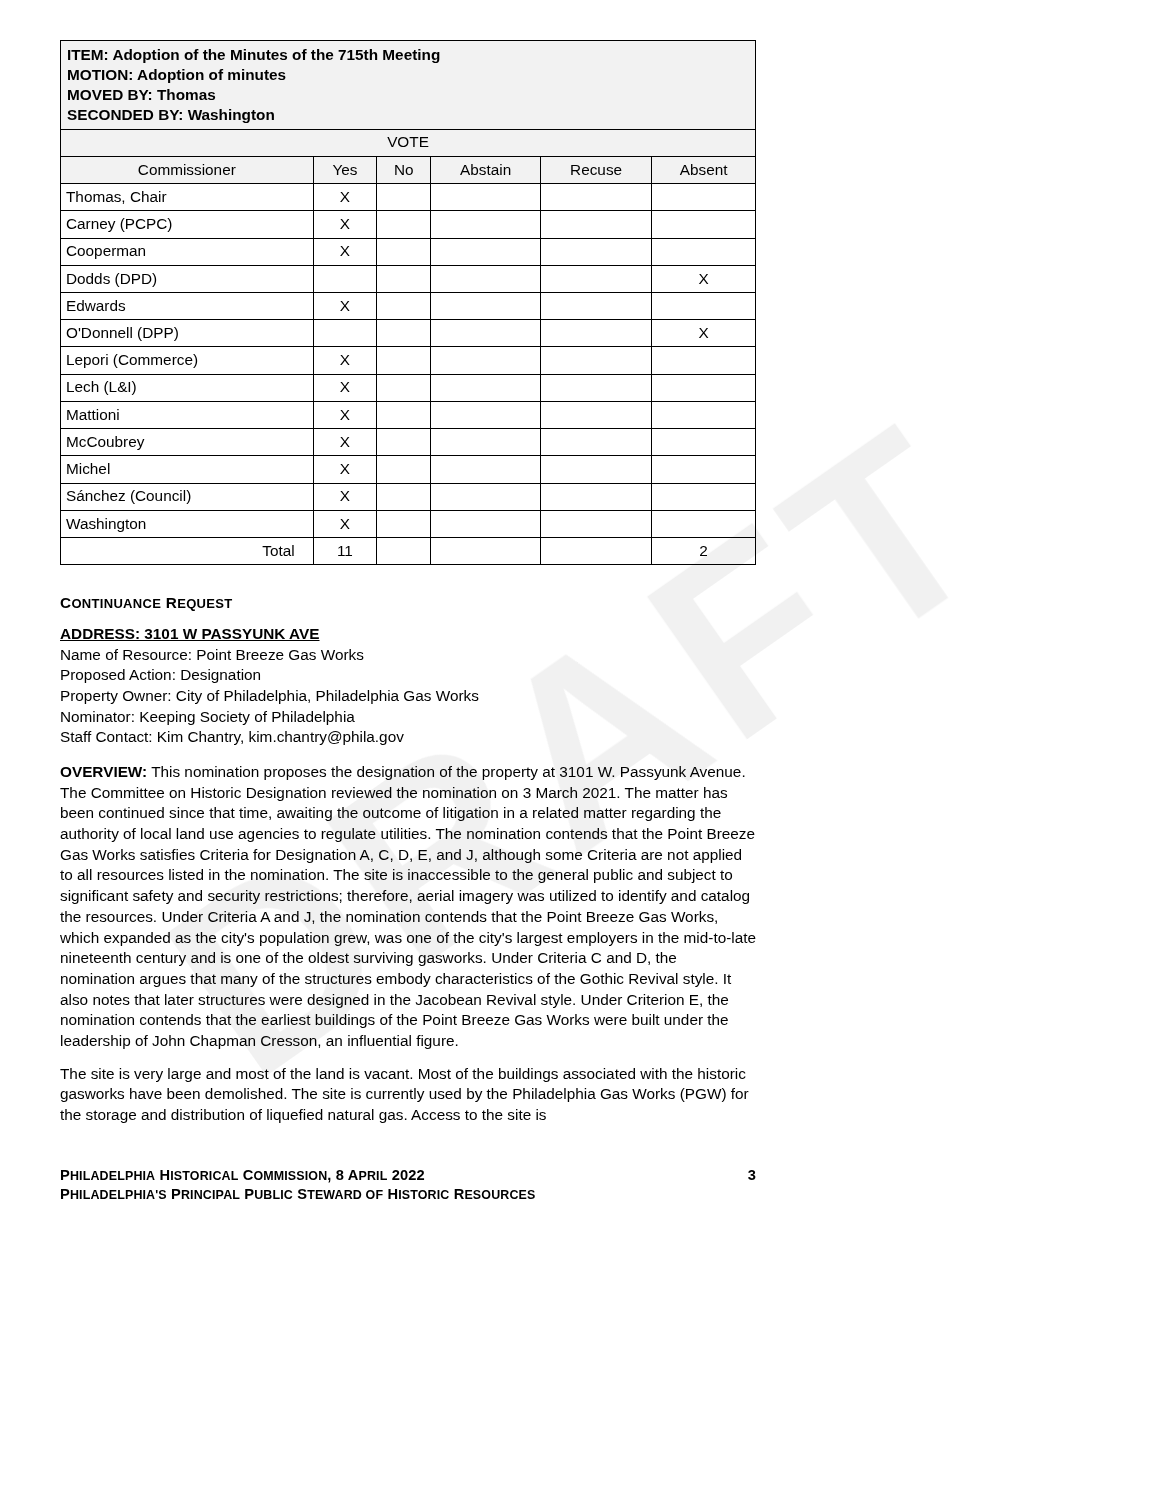DRAFT
ITEM: Adoption of the Minutes of the 715th Meeting
MOTION: Adoption of minutes
MOVED BY: Thomas
SECONDED BY: Washington
| VOTE |
| --- |
| Commissioner | Yes | No | Abstain | Recuse | Absent |
| Thomas, Chair | X | | | | |
| Carney (PCPC) | X | | | | |
| Cooperman | X | | | | |
| Dodds (DPD) | | | | | X |
| Edwards | X | | | | |
| O'Donnell (DPP) | | | | | X |
| Lepori (Commerce) | X | | | | |
| Lech (L&I) | X | | | | |
| Mattioni | X | | | | |
| McCoubrey | X | | | | |
| Michel | X | | | | |
| Sánchez (Council) | X | | | | |
| Washington | X | | | | |
| Total | 11 | | | | 2 |
CONTINUANCE REQUEST
ADDRESS: 3101 W PASSYUNK AVE
Name of Resource: Point Breeze Gas Works
Proposed Action: Designation
Property Owner: City of Philadelphia, Philadelphia Gas Works
Nominator: Keeping Society of Philadelphia
Staff Contact: Kim Chantry, kim.chantry@phila.gov
OVERVIEW: This nomination proposes the designation of the property at 3101 W. Passyunk Avenue. The Committee on Historic Designation reviewed the nomination on 3 March 2021. The matter has been continued since that time, awaiting the outcome of litigation in a related matter regarding the authority of local land use agencies to regulate utilities. The nomination contends that the Point Breeze Gas Works satisfies Criteria for Designation A, C, D, E, and J, although some Criteria are not applied to all resources listed in the nomination. The site is inaccessible to the general public and subject to significant safety and security restrictions; therefore, aerial imagery was utilized to identify and catalog the resources. Under Criteria A and J, the nomination contends that the Point Breeze Gas Works, which expanded as the city's population grew, was one of the city's largest employers in the mid-to-late nineteenth century and is one of the oldest surviving gasworks. Under Criteria C and D, the nomination argues that many of the structures embody characteristics of the Gothic Revival style. It also notes that later structures were designed in the Jacobean Revival style. Under Criterion E, the nomination contends that the earliest buildings of the Point Breeze Gas Works were built under the leadership of John Chapman Cresson, an influential figure.
The site is very large and most of the land is vacant. Most of the buildings associated with the historic gasworks have been demolished. The site is currently used by the Philadelphia Gas Works (PGW) for the storage and distribution of liquefied natural gas. Access to the site is
PHILADELPHIA HISTORICAL COMMISSION, 8 APRIL 2022 3
PHILADELPHIA'S PRINCIPAL PUBLIC STEWARD OF HISTORIC RESOURCES